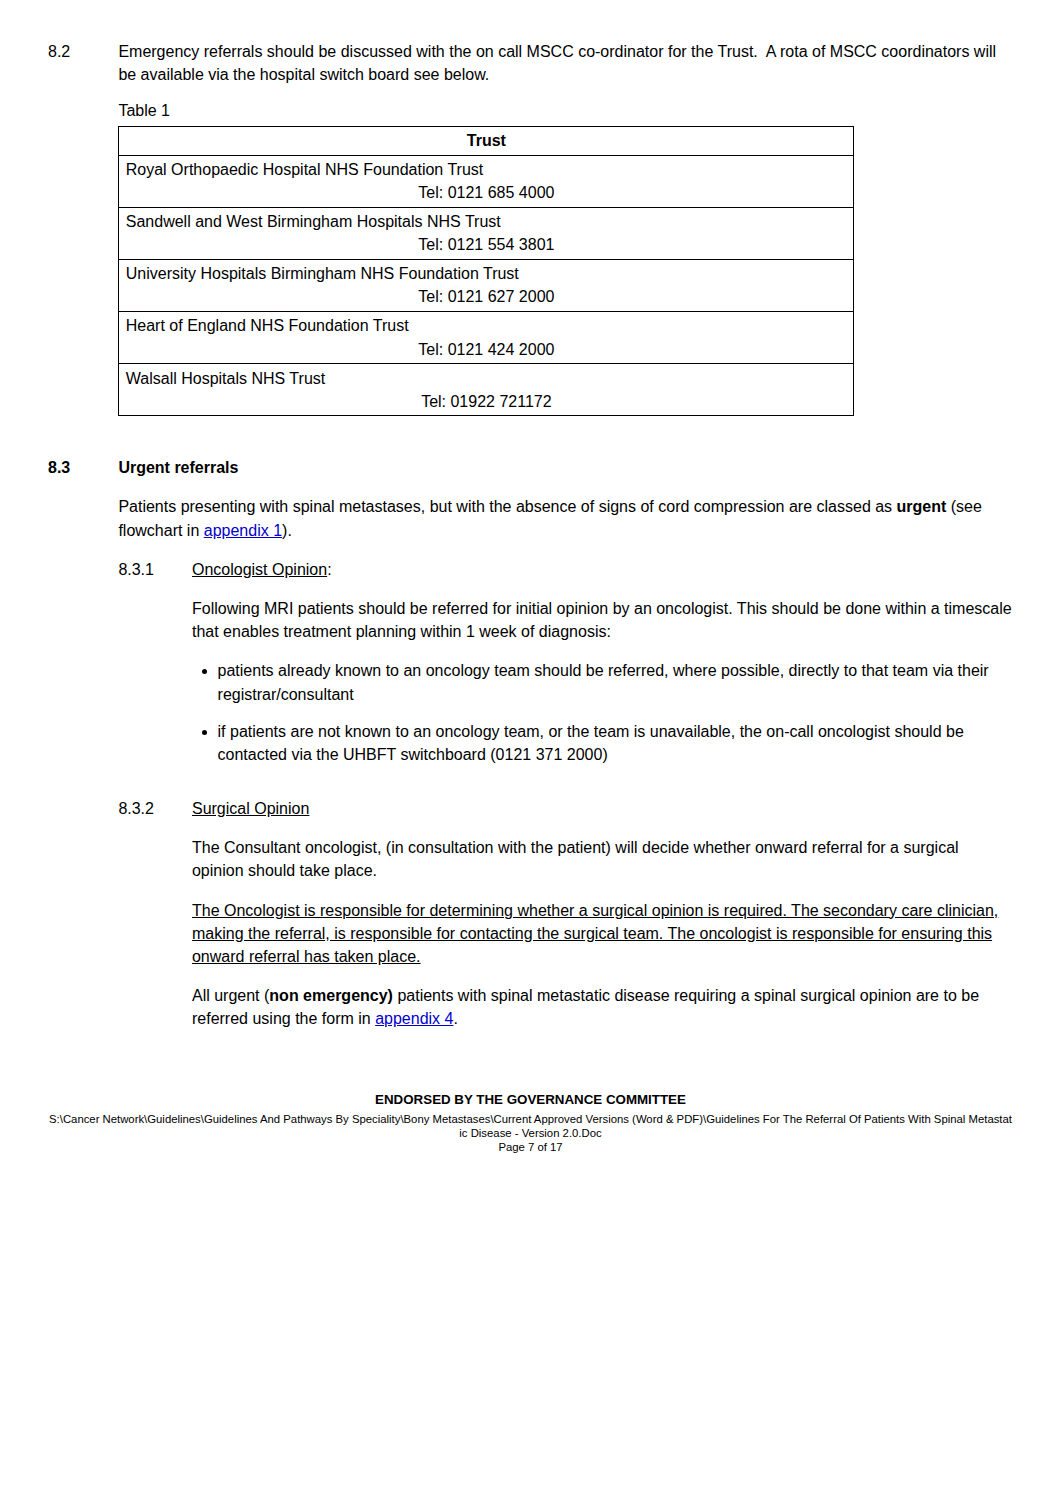8.2
Emergency referrals should be discussed with the on call MSCC co-ordinator for the Trust. A rota of MSCC coordinators will be available via the hospital switch board see below.
Table 1
| Trust |
| --- |
| Royal Orthopaedic Hospital NHS Foundation Trust Tel: 0121 685 4000 |
| Sandwell and West Birmingham Hospitals NHS Trust Tel: 0121 554 3801 |
| University Hospitals Birmingham NHS Foundation Trust Tel: 0121 627 2000 |
| Heart of England NHS Foundation Trust Tel: 0121 424 2000 |
| Walsall Hospitals NHS Trust Tel: 01922 721172 |
8.3
Urgent referrals
Patients presenting with spinal metastases, but with the absence of signs of cord compression are classed as urgent (see flowchart in appendix 1).
8.3.1
Oncologist Opinion:
Following MRI patients should be referred for initial opinion by an oncologist. This should be done within a timescale that enables treatment planning within 1 week of diagnosis:
patients already known to an oncology team should be referred, where possible, directly to that team via their registrar/consultant
if patients are not known to an oncology team, or the team is unavailable, the on-call oncologist should be contacted via the UHBFT switchboard (0121 371 2000)
8.3.2
Surgical Opinion
The Consultant oncologist, (in consultation with the patient) will decide whether onward referral for a surgical opinion should take place.
The Oncologist is responsible for determining whether a surgical opinion is required. The secondary care clinician, making the referral, is responsible for contacting the surgical team. The oncologist is responsible for ensuring this onward referral has taken place.
All urgent (non emergency) patients with spinal metastatic disease requiring a spinal surgical opinion are to be referred using the form in appendix 4.
ENDORSED BY THE GOVERNANCE COMMITTEE
S:\Cancer Network\Guidelines\Guidelines And Pathways By Speciality\Bony Metastases\Current Approved Versions (Word & PDF)\Guidelines For The Referral Of Patients With Spinal Metastatic Disease - Version 2.0.Doc
Page 7 of 17